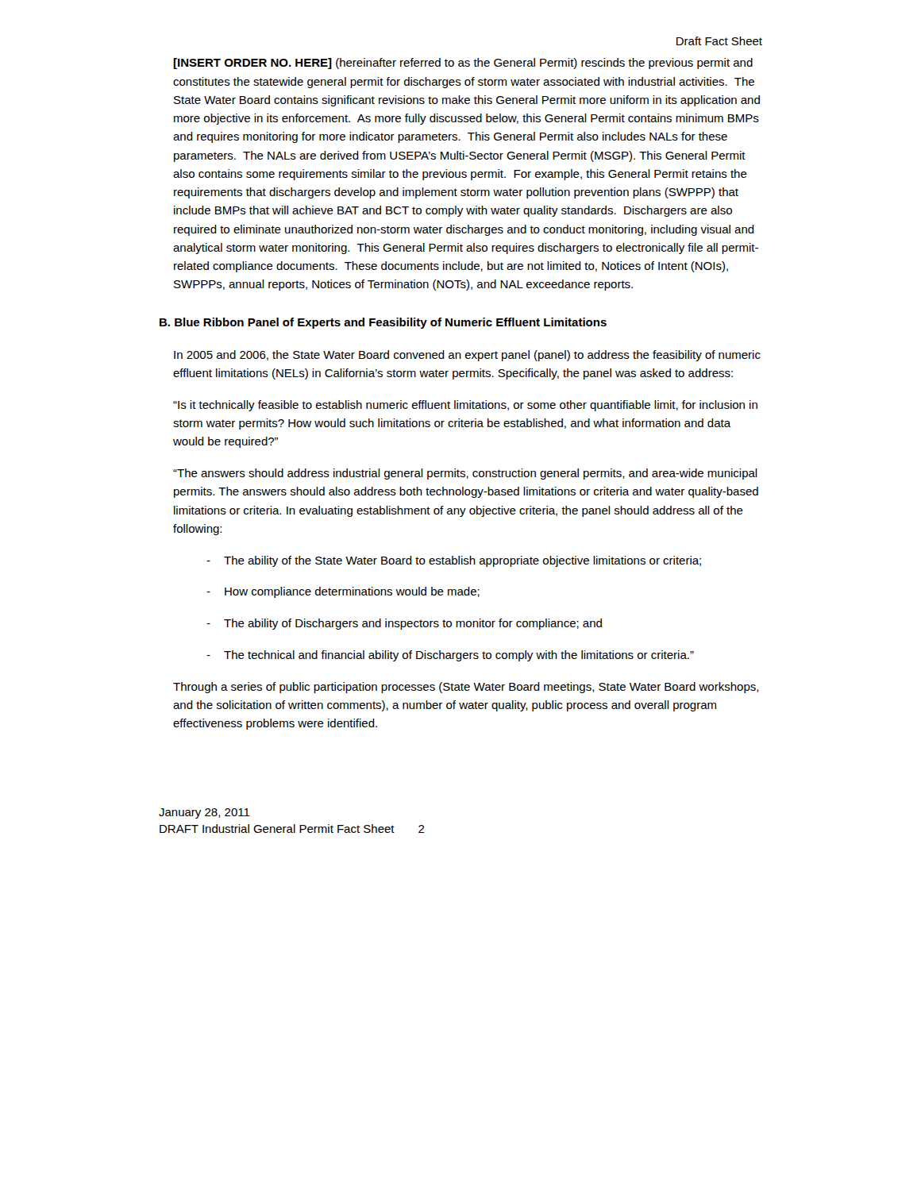Draft Fact Sheet
[INSERT ORDER NO. HERE] (hereinafter referred to as the General Permit) rescinds the previous permit and constitutes the statewide general permit for discharges of storm water associated with industrial activities. The State Water Board contains significant revisions to make this General Permit more uniform in its application and more objective in its enforcement. As more fully discussed below, this General Permit contains minimum BMPs and requires monitoring for more indicator parameters. This General Permit also includes NALs for these parameters. The NALs are derived from USEPA’s Multi-Sector General Permit (MSGP). This General Permit also contains some requirements similar to the previous permit. For example, this General Permit retains the requirements that dischargers develop and implement storm water pollution prevention plans (SWPPP) that include BMPs that will achieve BAT and BCT to comply with water quality standards. Dischargers are also required to eliminate unauthorized non-storm water discharges and to conduct monitoring, including visual and analytical storm water monitoring. This General Permit also requires dischargers to electronically file all permit-related compliance documents. These documents include, but are not limited to, Notices of Intent (NOIs), SWPPPs, annual reports, Notices of Termination (NOTs), and NAL exceedance reports.
B. Blue Ribbon Panel of Experts and Feasibility of Numeric Effluent Limitations
In 2005 and 2006, the State Water Board convened an expert panel (panel) to address the feasibility of numeric effluent limitations (NELs) in California’s storm water permits. Specifically, the panel was asked to address:
“Is it technically feasible to establish numeric effluent limitations, or some other quantifiable limit, for inclusion in storm water permits? How would such limitations or criteria be established, and what information and data would be required?”
“The answers should address industrial general permits, construction general permits, and area-wide municipal permits. The answers should also address both technology-based limitations or criteria and water quality-based limitations or criteria. In evaluating establishment of any objective criteria, the panel should address all of the following:
The ability of the State Water Board to establish appropriate objective limitations or criteria;
How compliance determinations would be made;
The ability of Dischargers and inspectors to monitor for compliance; and
The technical and financial ability of Dischargers to comply with the limitations or criteria.”
Through a series of public participation processes (State Water Board meetings, State Water Board workshops, and the solicitation of written comments), a number of water quality, public process and overall program effectiveness problems were identified.
January 28, 2011
DRAFT Industrial General Permit Fact Sheet2